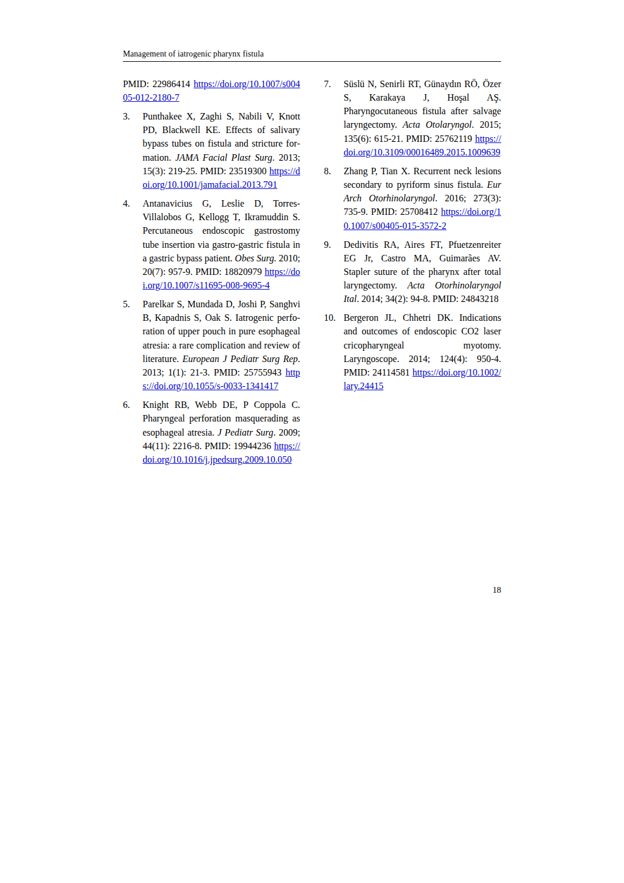Management of iatrogenic pharynx fistula
PMID: 22986414 https://doi.org/10.1007/s00405-012-2180-7
3. Punthakee X, Zaghi S, Nabili V, Knott PD, Blackwell KE. Effects of salivary bypass tubes on fistula and stricture formation. JAMA Facial Plast Surg. 2013; 15(3): 219-25. PMID: 23519300 https://doi.org/10.1001/jamafacial.2013.791
4. Antanavicius G, Leslie D, Torres-Villalobos G, Kellogg T, Ikramuddin S. Percutaneous endoscopic gastrostomy tube insertion via gastro-gastric fistula in a gastric bypass patient. Obes Surg. 2010; 20(7): 957-9. PMID: 18820979 https://doi.org/10.1007/s11695-008-9695-4
5. Parelkar S, Mundada D, Joshi P, Sanghvi B, Kapadnis S, Oak S. Iatrogenic perforation of upper pouch in pure esophageal atresia: a rare complication and review of literature. European J Pediatr Surg Rep. 2013; 1(1): 21-3. PMID: 25755943 https://doi.org/10.1055/s-0033-1341417
6. Knight RB, Webb DE, P Coppola C. Pharyngeal perforation masquerading as esophageal atresia. J Pediatr Surg. 2009; 44(11): 2216-8. PMID: 19944236 https://doi.org/10.1016/j.jpedsurg.2009.10.050
7. Süslü N, Senirli RT, Günaydın RÖ, Özer S, Karakaya J, Hoşal AŞ. Pharyngocutaneous fistula after salvage laryngectomy. Acta Otolaryngol. 2015; 135(6): 615-21. PMID: 25762119 https://doi.org/10.3109/00016489.2015.1009639
8. Zhang P, Tian X. Recurrent neck lesions secondary to pyriform sinus fistula. Eur Arch Otorhinolaryngol. 2016; 273(3): 735-9. PMID: 25708412 https://doi.org/10.1007/s00405-015-3572-2
9. Dedivitis RA, Aires FT, Pfuetzenreiter EG Jr, Castro MA, Guimarães AV. Stapler suture of the pharynx after total laryngectomy. Acta Otorhinolaryngol Ital. 2014; 34(2): 94-8. PMID: 24843218
10. Bergeron JL, Chhetri DK. Indications and outcomes of endoscopic CO2 laser cricopharyngeal myotomy. Laryngoscope. 2014; 124(4): 950-4. PMID: 24114581 https://doi.org/10.1002/lary.24415
18